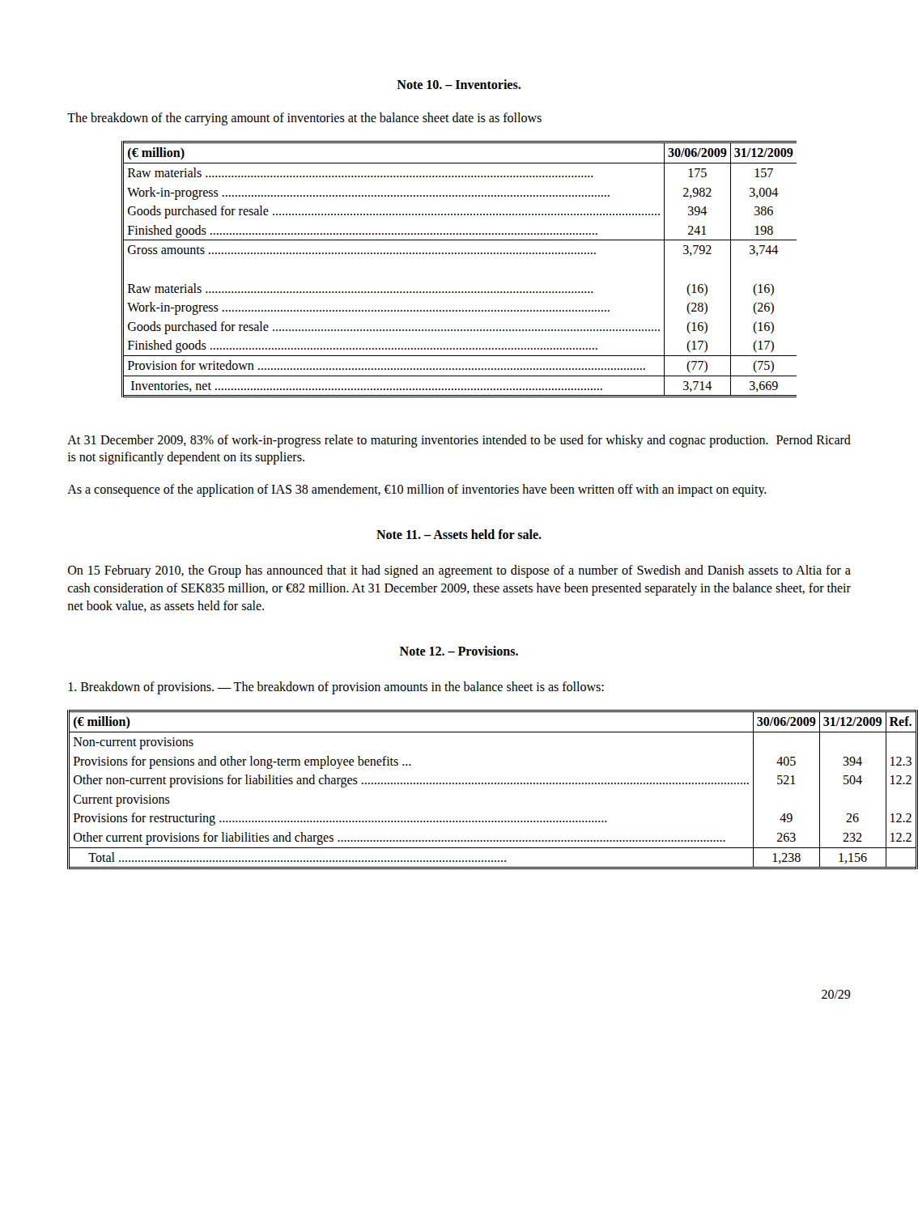Note 10. – Inventories.
The breakdown of the carrying amount of inventories at the balance sheet date is as follows
| (€ million) | 30/06/2009 | 31/12/2009 |
| --- | --- | --- |
| Raw materials | 175 | 157 |
| Work-in-progress | 2,982 | 3,004 |
| Goods purchased for resale | 394 | 386 |
| Finished goods | 241 | 198 |
| Gross amounts | 3,792 | 3,744 |
| Raw materials | (16) | (16) |
| Work-in-progress | (28) | (26) |
| Goods purchased for resale | (16) | (16) |
| Finished goods | (17) | (17) |
| Provision for writedown | (77) | (75) |
| Inventories, net | 3,714 | 3,669 |
At 31 December 2009, 83% of work-in-progress relate to maturing inventories intended to be used for whisky and cognac production. Pernod Ricard is not significantly dependent on its suppliers.
As a consequence of the application of IAS 38 amendement, €10 million of inventories have been written off with an impact on equity.
Note 11. – Assets held for sale.
On 15 February 2010, the Group has announced that it had signed an agreement to dispose of a number of Swedish and Danish assets to Altia for a cash consideration of SEK835 million, or €82 million. At 31 December 2009, these assets have been presented separately in the balance sheet, for their net book value, as assets held for sale.
Note 12. – Provisions.
1. Breakdown of provisions. — The breakdown of provision amounts in the balance sheet is as follows:
| (€ million) | 30/06/2009 | 31/12/2009 | Ref. |
| --- | --- | --- | --- |
| Non-current provisions | | | |
| Provisions for pensions and other long-term employee benefits ... | 405 | 394 | 12.3 |
| Other non-current provisions for liabilities and charges | 521 | 504 | 12.2 |
| Current provisions | | | |
| Provisions for restructuring | 49 | 26 | 12.2 |
| Other current provisions for liabilities and charges | 263 | 232 | 12.2 |
| Total | 1,238 | 1,156 | |
20/29